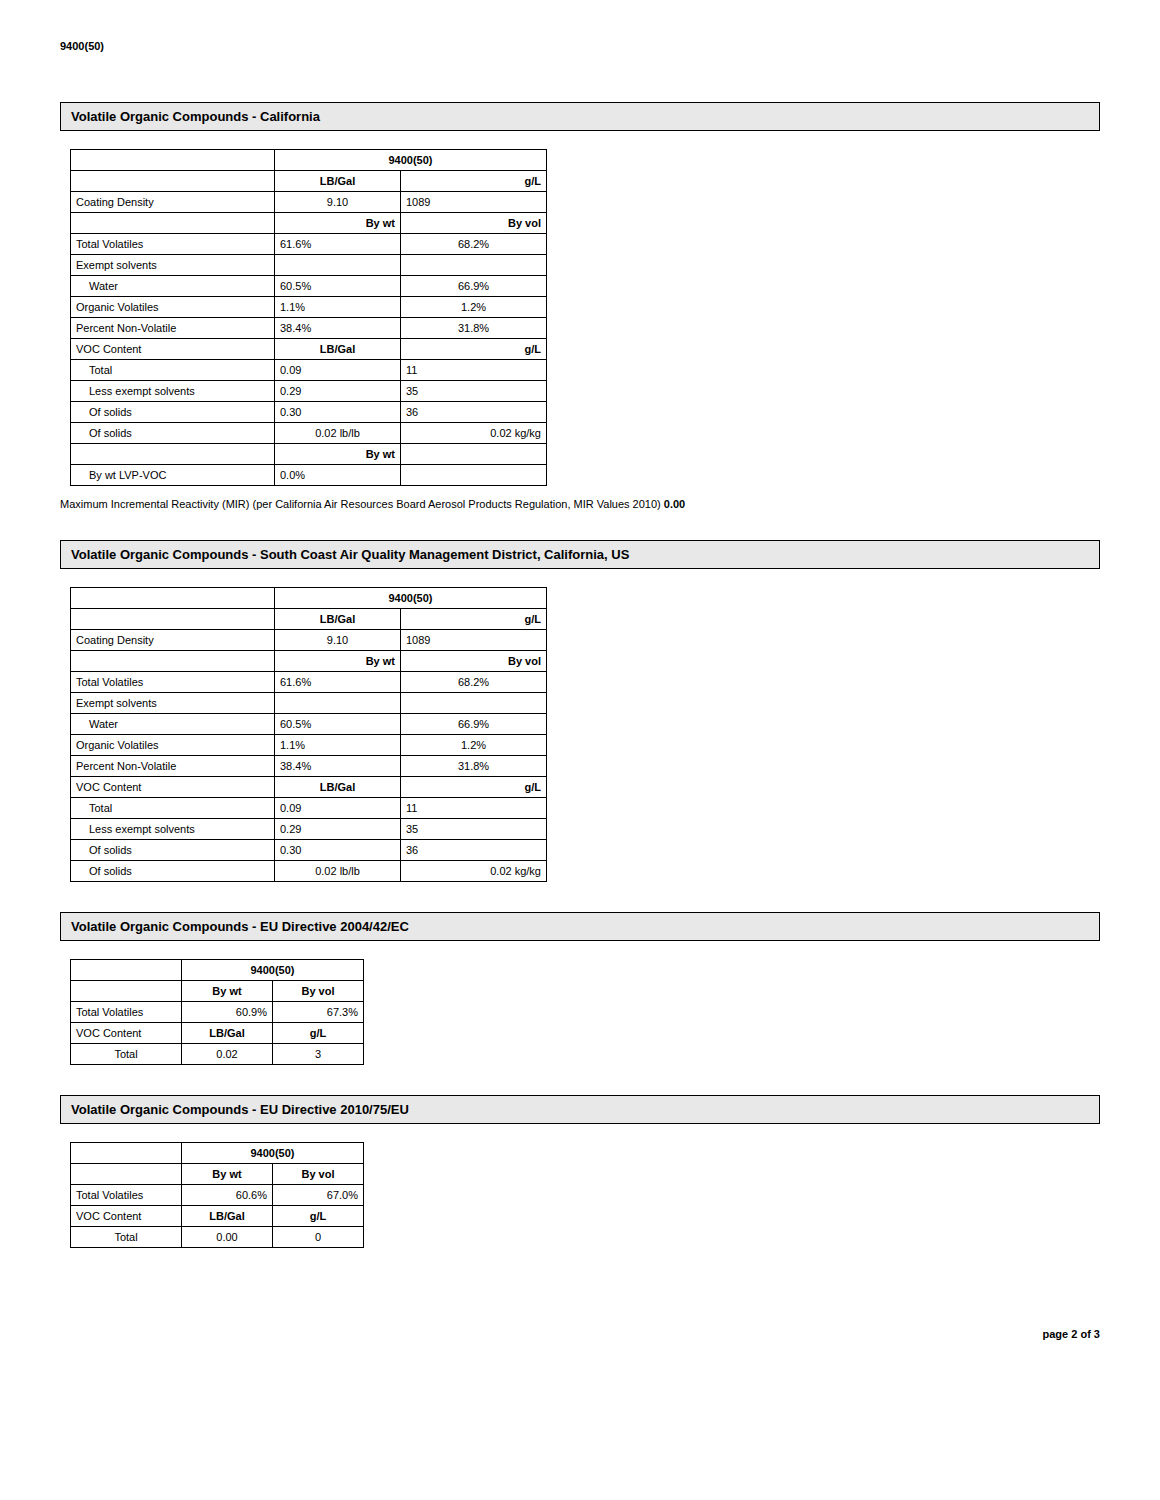9400(50)
Volatile Organic Compounds - California
| | 9400(50) |
| | LB/Gal | g/L |
| Coating Density | 9.10 | 1089 |
| | By wt | By vol |
| Total Volatiles | 61.6% | 68.2% |
| Exempt solvents | | |
| Water | 60.5% | 66.9% |
| Organic Volatiles | 1.1% | 1.2% |
| Percent Non-Volatile | 38.4% | 31.8% |
| VOC Content | LB/Gal | g/L |
| Total | 0.09 | 11 |
| Less exempt solvents | 0.29 | 35 |
| Of solids | 0.30 | 36 |
| Of solids | 0.02 lb/lb | 0.02 kg/kg |
| | By wt | |
| By wt LVP-VOC | 0.0% | |
Maximum Incremental Reactivity (MIR) (per California Air Resources Board Aerosol Products Regulation, MIR Values 2010) 0.00
Volatile Organic Compounds - South Coast Air Quality Management District, California, US
| | 9400(50) |
| | LB/Gal | g/L |
| Coating Density | 9.10 | 1089 |
| | By wt | By vol |
| Total Volatiles | 61.6% | 68.2% |
| Exempt solvents | | |
| Water | 60.5% | 66.9% |
| Organic Volatiles | 1.1% | 1.2% |
| Percent Non-Volatile | 38.4% | 31.8% |
| VOC Content | LB/Gal | g/L |
| Total | 0.09 | 11 |
| Less exempt solvents | 0.29 | 35 |
| Of solids | 0.30 | 36 |
| Of solids | 0.02 lb/lb | 0.02 kg/kg |
Volatile Organic Compounds - EU Directive 2004/42/EC
| | 9400(50) |
| | By wt | By vol |
| Total Volatiles | 60.9% | 67.3% |
| VOC Content | LB/Gal | g/L |
| Total | 0.02 | 3 |
Volatile Organic Compounds - EU Directive 2010/75/EU
| | 9400(50) |
| | By wt | By vol |
| Total Volatiles | 60.6% | 67.0% |
| VOC Content | LB/Gal | g/L |
| Total | 0.00 | 0 |
page 2 of 3